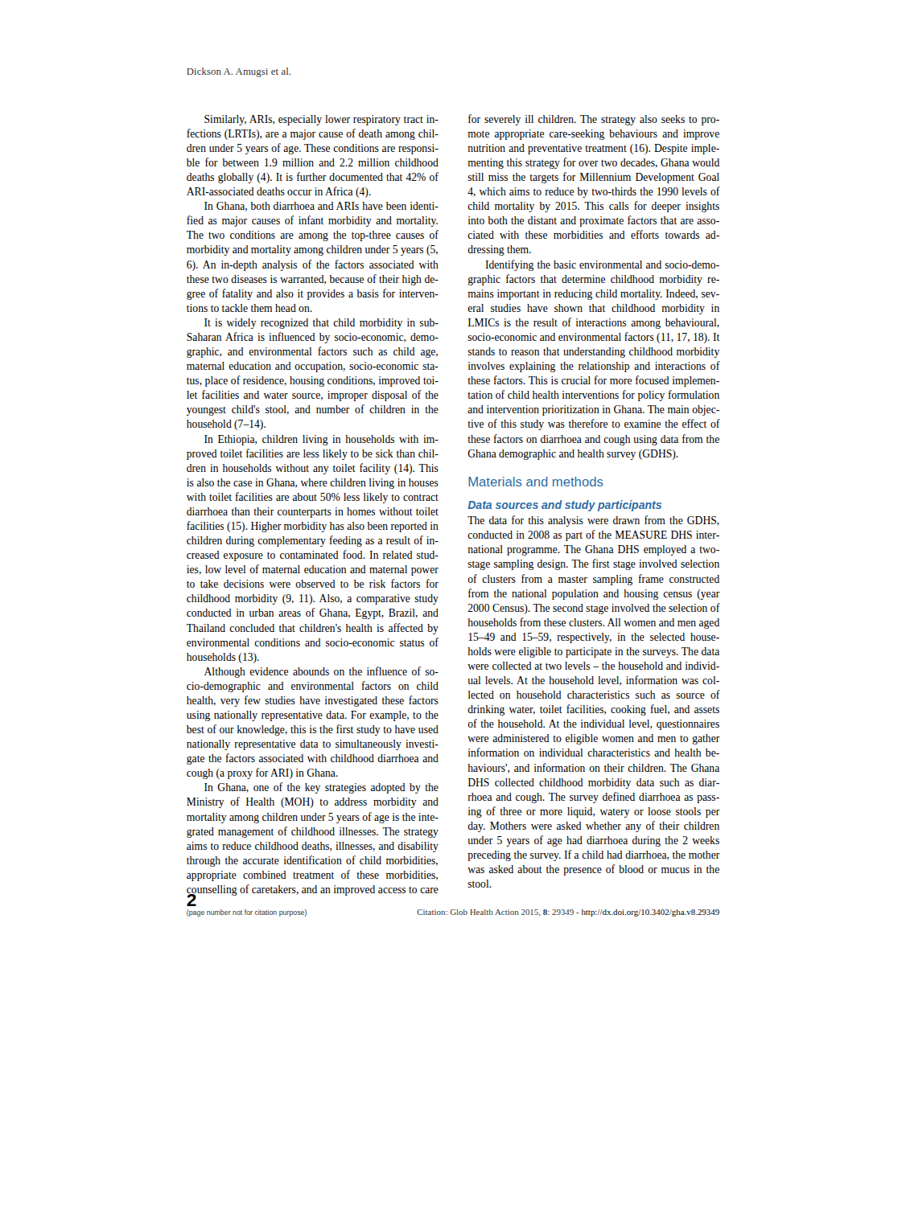Dickson A. Amugsi et al.
Similarly, ARIs, especially lower respiratory tract infections (LRTIs), are a major cause of death among children under 5 years of age. These conditions are responsible for between 1.9 million and 2.2 million childhood deaths globally (4). It is further documented that 42% of ARI-associated deaths occur in Africa (4).
In Ghana, both diarrhoea and ARIs have been identified as major causes of infant morbidity and mortality. The two conditions are among the top-three causes of morbidity and mortality among children under 5 years (5, 6). An in-depth analysis of the factors associated with these two diseases is warranted, because of their high degree of fatality and also it provides a basis for interventions to tackle them head on.
It is widely recognized that child morbidity in sub-Saharan Africa is influenced by socio-economic, demographic, and environmental factors such as child age, maternal education and occupation, socio-economic status, place of residence, housing conditions, improved toilet facilities and water source, improper disposal of the youngest child's stool, and number of children in the household (7–14).
In Ethiopia, children living in households with improved toilet facilities are less likely to be sick than children in households without any toilet facility (14). This is also the case in Ghana, where children living in houses with toilet facilities are about 50% less likely to contract diarrhoea than their counterparts in homes without toilet facilities (15). Higher morbidity has also been reported in children during complementary feeding as a result of increased exposure to contaminated food. In related studies, low level of maternal education and maternal power to take decisions were observed to be risk factors for childhood morbidity (9, 11). Also, a comparative study conducted in urban areas of Ghana, Egypt, Brazil, and Thailand concluded that children's health is affected by environmental conditions and socio-economic status of households (13).
Although evidence abounds on the influence of socio-demographic and environmental factors on child health, very few studies have investigated these factors using nationally representative data. For example, to the best of our knowledge, this is the first study to have used nationally representative data to simultaneously investigate the factors associated with childhood diarrhoea and cough (a proxy for ARI) in Ghana.
In Ghana, one of the key strategies adopted by the Ministry of Health (MOH) to address morbidity and mortality among children under 5 years of age is the integrated management of childhood illnesses. The strategy aims to reduce childhood deaths, illnesses, and disability through the accurate identification of child morbidities, appropriate combined treatment of these morbidities, counselling of caretakers, and an improved access to care for severely ill children. The strategy also seeks to promote appropriate care-seeking behaviours and improve nutrition and preventative treatment (16). Despite implementing this strategy for over two decades, Ghana would still miss the targets for Millennium Development Goal 4, which aims to reduce by two-thirds the 1990 levels of child mortality by 2015. This calls for deeper insights into both the distant and proximate factors that are associated with these morbidities and efforts towards addressing them.
Identifying the basic environmental and socio-demographic factors that determine childhood morbidity remains important in reducing child mortality. Indeed, several studies have shown that childhood morbidity in LMICs is the result of interactions among behavioural, socio-economic and environmental factors (11, 17, 18). It stands to reason that understanding childhood morbidity involves explaining the relationship and interactions of these factors. This is crucial for more focused implementation of child health interventions for policy formulation and intervention prioritization in Ghana. The main objective of this study was therefore to examine the effect of these factors on diarrhoea and cough using data from the Ghana demographic and health survey (GDHS).
Materials and methods
Data sources and study participants
The data for this analysis were drawn from the GDHS, conducted in 2008 as part of the MEASURE DHS international programme. The Ghana DHS employed a two-stage sampling design. The first stage involved selection of clusters from a master sampling frame constructed from the national population and housing census (year 2000 Census). The second stage involved the selection of households from these clusters. All women and men aged 15–49 and 15–59, respectively, in the selected households were eligible to participate in the surveys. The data were collected at two levels – the household and individual levels. At the household level, information was collected on household characteristics such as source of drinking water, toilet facilities, cooking fuel, and assets of the household. At the individual level, questionnaires were administered to eligible women and men to gather information on individual characteristics and health behaviours', and information on their children. The Ghana DHS collected childhood morbidity data such as diarrhoea and cough. The survey defined diarrhoea as passing of three or more liquid, watery or loose stools per day. Mothers were asked whether any of their children under 5 years of age had diarrhoea during the 2 weeks preceding the survey. If a child had diarrhoea, the mother was asked about the presence of blood or mucus in the stool.
2 (page number not for citation purpose)
Citation: Glob Health Action 2015, 8: 29349 - http://dx.doi.org/10.3402/gha.v8.29349